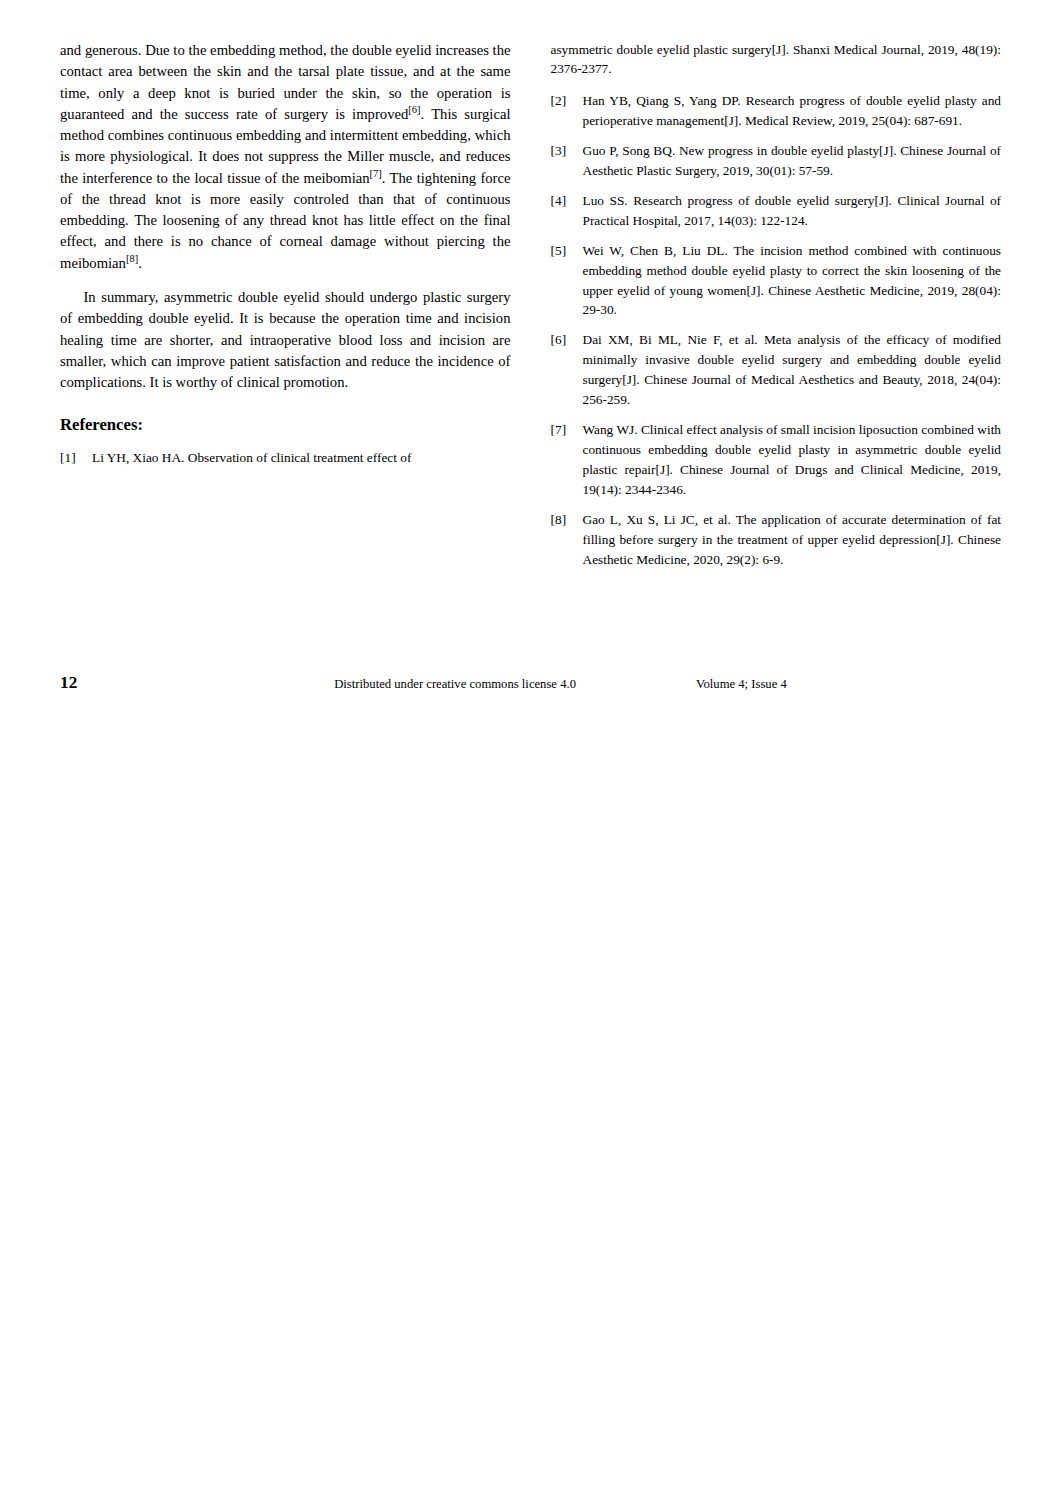and generous. Due to the embedding method, the double eyelid increases the contact area between the skin and the tarsal plate tissue, and at the same time, only a deep knot is buried under the skin, so the operation is guaranteed and the success rate of surgery is improved[6]. This surgical method combines continuous embedding and intermittent embedding, which is more physiological. It does not suppress the Miller muscle, and reduces the interference to the local tissue of the meibomian[7]. The tightening force of the thread knot is more easily controled than that of continuous embedding. The loosening of any thread knot has little effect on the final effect, and there is no chance of corneal damage without piercing the meibomian[8].
In summary, asymmetric double eyelid should undergo plastic surgery of embedding double eyelid. It is because the operation time and incision healing time are shorter, and intraoperative blood loss and incision are smaller, which can improve patient satisfaction and reduce the incidence of complications. It is worthy of clinical promotion.
References:
Li YH, Xiao HA. Observation of clinical treatment effect of
asymmetric double eyelid plastic surgery[J]. Shanxi Medical Journal, 2019, 48(19): 2376-2377.
Han YB, Qiang S, Yang DP. Research progress of double eyelid plasty and perioperative management[J]. Medical Review, 2019, 25(04): 687-691.
Guo P, Song BQ. New progress in double eyelid plasty[J]. Chinese Journal of Aesthetic Plastic Surgery, 2019, 30(01): 57-59.
Luo SS. Research progress of double eyelid surgery[J]. Clinical Journal of Practical Hospital, 2017, 14(03): 122-124.
Wei W, Chen B, Liu DL. The incision method combined with continuous embedding method double eyelid plasty to correct the skin loosening of the upper eyelid of young women[J]. Chinese Aesthetic Medicine, 2019, 28(04): 29-30.
Dai XM, Bi ML, Nie F, et al. Meta analysis of the efficacy of modified minimally invasive double eyelid surgery and embedding double eyelid surgery[J]. Chinese Journal of Medical Aesthetics and Beauty, 2018, 24(04): 256-259.
Wang WJ. Clinical effect analysis of small incision liposuction combined with continuous embedding double eyelid plasty in asymmetric double eyelid plastic repair[J]. Chinese Journal of Drugs and Clinical Medicine, 2019, 19(14): 2344-2346.
Gao L, Xu S, Li JC, et al. The application of accurate determination of fat filling before surgery in the treatment of upper eyelid depression[J]. Chinese Aesthetic Medicine, 2020, 29(2): 6-9.
12
Distributed under creative commons license 4.0 Volume 4; Issue 4